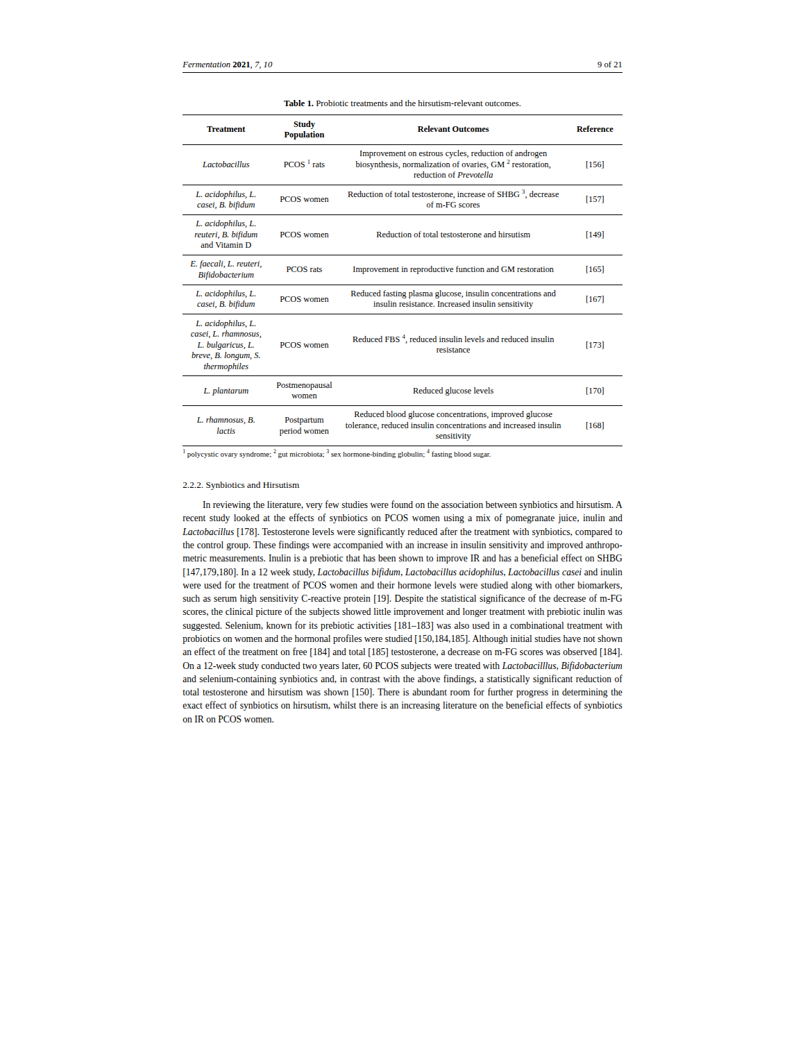Fermentation 2021, 7, 10
9 of 21
Table 1. Probiotic treatments and the hirsutism-relevant outcomes.
| Treatment | Study Population | Relevant Outcomes | Reference |
| --- | --- | --- | --- |
| Lactobacillus | PCOS 1 rats | Improvement on estrous cycles, reduction of androgen biosynthesis, normalization of ovaries, GM 2 restoration, reduction of Prevotella | [156] |
| L. acidophilus, L. casei, B. bifidum | PCOS women | Reduction of total testosterone, increase of SHBG 3 , decrease of m-FG scores | [157] |
| L. acidophilus, L. reuteri, B. bifidum and Vitamin D | PCOS women | Reduction of total testosterone and hirsutism | [149] |
| E. faecali, L. reuteri, Bifidobacterium | PCOS rats | Improvement in reproductive function and GM restoration | [165] |
| L. acidophilus, L. casei, B. bifidum | PCOS women | Reduced fasting plasma glucose, insulin concentrations and insulin resistance. Increased insulin sensitivity | [167] |
| L. acidophilus, L. casei, L. rhamnosus, L. bulgaricus, L. breve, B. longum, S. thermophiles | PCOS women | Reduced FBS 4 , reduced insulin levels and reduced insulin resistance | [173] |
| L. plantarum | Postmenopausal women | Reduced glucose levels | [170] |
| L. rhamnosus, B. lactis | Postpartum period women | Reduced blood glucose concentrations, improved glucose tolerance, reduced insulin concentrations and increased insulin sensitivity | [168] |
1 polycystic ovary syndrome; 2 gut microbiota; 3 sex hormone-binding globulin; 4 fasting blood sugar.
2.2.2. Synbiotics and Hirsutism
In reviewing the literature, very few studies were found on the association between synbiotics and hirsutism. A recent study looked at the effects of synbiotics on PCOS women using a mix of pomegranate juice, inulin and Lactobacillus [178]. Testosterone levels were significantly reduced after the treatment with synbiotics, compared to the control group. These findings were accompanied with an increase in insulin sensitivity and improved anthropometric measurements. Inulin is a prebiotic that has been shown to improve IR and has a beneficial effect on SHBG [147,179,180]. In a 12 week study, Lactobacillus bifidum, Lactobacillus acidophilus, Lactobacillus casei and inulin were used for the treatment of PCOS women and their hormone levels were studied along with other biomarkers, such as serum high sensitivity C-reactive protein [19]. Despite the statistical significance of the decrease of m-FG scores, the clinical picture of the subjects showed little improvement and longer treatment with prebiotic inulin was suggested. Selenium, known for its prebiotic activities [181–183] was also used in a combinational treatment with probiotics on women and the hormonal profiles were studied [150,184,185]. Although initial studies have not shown an effect of the treatment on free [184] and total [185] testosterone, a decrease on m-FG scores was observed [184]. On a 12-week study conducted two years later, 60 PCOS subjects were treated with Lactobacilllus, Bifidobacterium and selenium-containing synbiotics and, in contrast with the above findings, a statistically significant reduction of total testosterone and hirsutism was shown [150]. There is abundant room for further progress in determining the exact effect of synbiotics on hirsutism, whilst there is an increasing literature on the beneficial effects of synbiotics on IR on PCOS women.